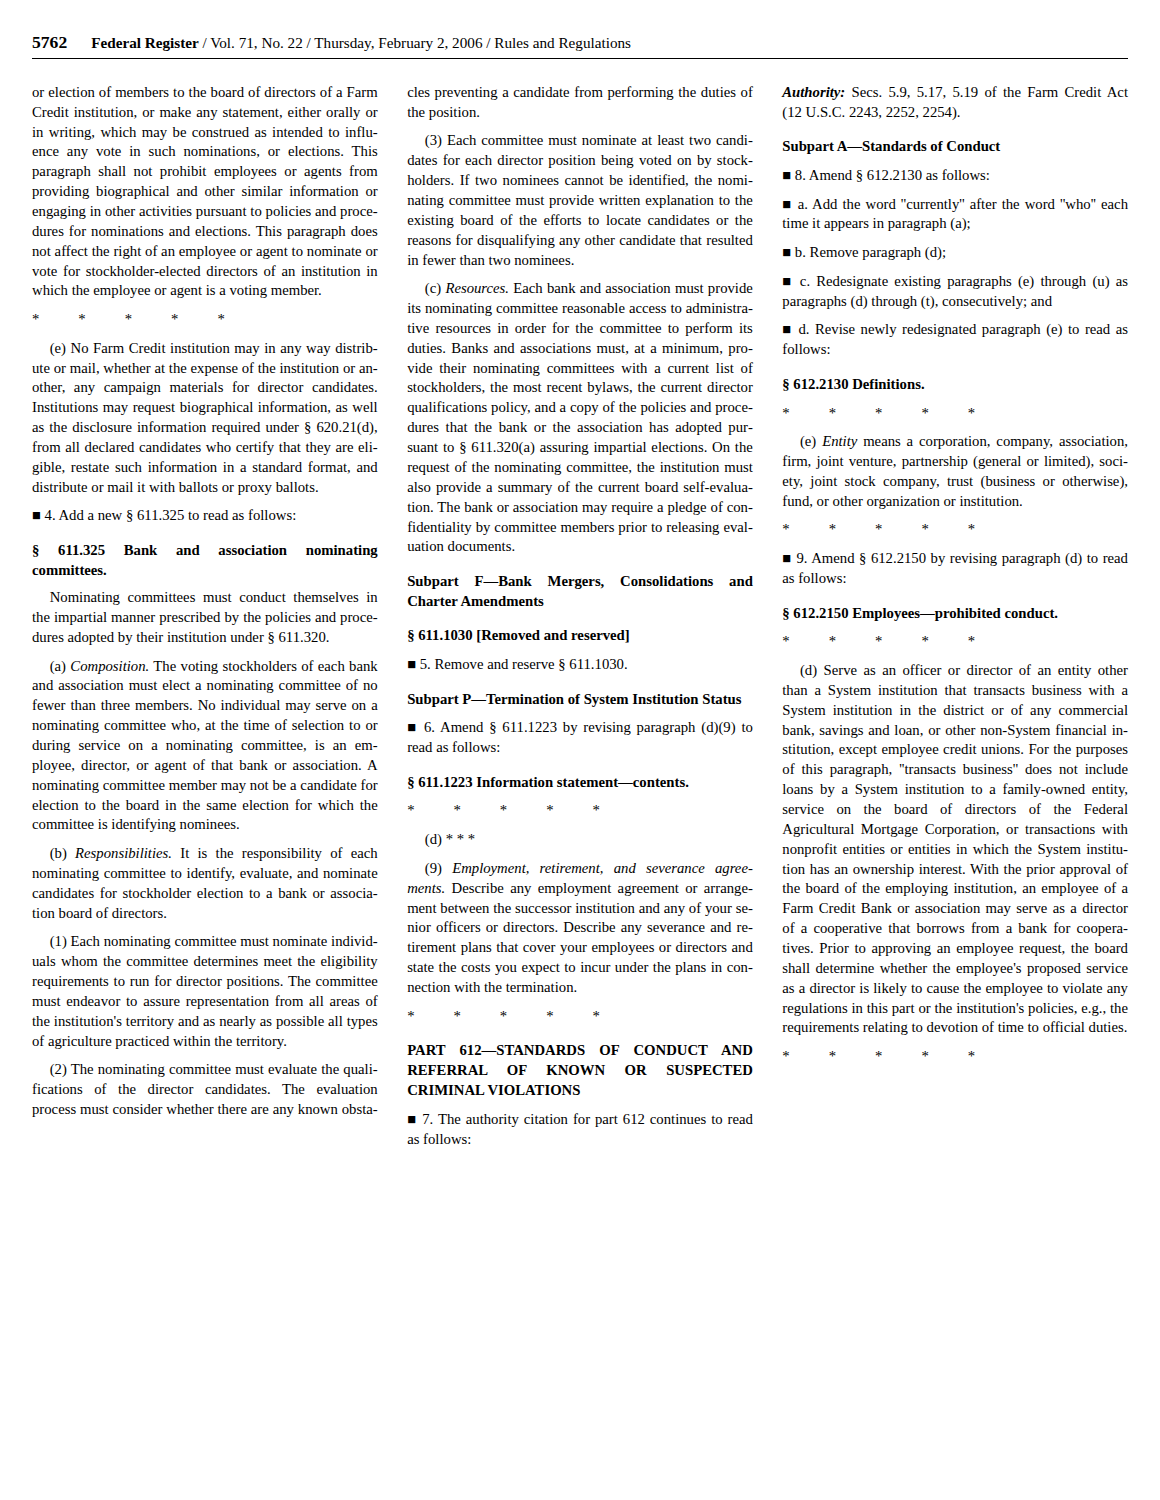5762 Federal Register / Vol. 71, No. 22 / Thursday, February 2, 2006 / Rules and Regulations
or election of members to the board of directors of a Farm Credit institution, or make any statement, either orally or in writing, which may be construed as intended to influence any vote in such nominations, or elections. This paragraph shall not prohibit employees or agents from providing biographical and other similar information or engaging in other activities pursuant to policies and procedures for nominations and elections. This paragraph does not affect the right of an employee or agent to nominate or vote for stockholder-elected directors of an institution in which the employee or agent is a voting member.
* * * * *
(e) No Farm Credit institution may in any way distribute or mail, whether at the expense of the institution or another, any campaign materials for director candidates. Institutions may request biographical information, as well as the disclosure information required under § 620.21(d), from all declared candidates who certify that they are eligible, restate such information in a standard format, and distribute or mail it with ballots or proxy ballots.
4. Add a new § 611.325 to read as follows:
§ 611.325 Bank and association nominating committees.
Nominating committees must conduct themselves in the impartial manner prescribed by the policies and procedures adopted by their institution under § 611.320.
(a) Composition. The voting stockholders of each bank and association must elect a nominating committee of no fewer than three members. No individual may serve on a nominating committee who, at the time of selection to or during service on a nominating committee, is an employee, director, or agent of that bank or association. A nominating committee member may not be a candidate for election to the board in the same election for which the committee is identifying nominees.
(b) Responsibilities. It is the responsibility of each nominating committee to identify, evaluate, and nominate candidates for stockholder election to a bank or association board of directors.
(1) Each nominating committee must nominate individuals whom the committee determines meet the eligibility requirements to run for director positions. The committee must endeavor to assure representation from all areas of the institution's territory and as nearly as possible all types of agriculture practiced within the territory.
(2) The nominating committee must evaluate the qualifications of the director candidates. The evaluation process must consider whether there are any known obstacles preventing a candidate from performing the duties of the position.
(3) Each committee must nominate at least two candidates for each director position being voted on by stockholders. If two nominees cannot be identified, the nominating committee must provide written explanation to the existing board of the efforts to locate candidates or the reasons for disqualifying any other candidate that resulted in fewer than two nominees.
(c) Resources. Each bank and association must provide its nominating committee reasonable access to administrative resources in order for the committee to perform its duties. Banks and associations must, at a minimum, provide their nominating committees with a current list of stockholders, the most recent bylaws, the current director qualifications policy, and a copy of the policies and procedures that the bank or the association has adopted pursuant to § 611.320(a) assuring impartial elections. On the request of the nominating committee, the institution must also provide a summary of the current board self-evaluation. The bank or association may require a pledge of confidentiality by committee members prior to releasing evaluation documents.
Subpart F—Bank Mergers, Consolidations and Charter Amendments
§ 611.1030 [Removed and reserved]
5. Remove and reserve § 611.1030.
Subpart P—Termination of System Institution Status
6. Amend § 611.1223 by revising paragraph (d)(9) to read as follows:
§ 611.1223 Information statement—contents.
* * * * *
(d) * * *
(9) Employment, retirement, and severance agreements. Describe any employment agreement or arrangement between the successor institution and any of your senior officers or directors. Describe any severance and retirement plans that cover your employees or directors and state the costs you expect to incur under the plans in connection with the termination.
* * * * *
PART 612—STANDARDS OF CONDUCT AND REFERRAL OF KNOWN OR SUSPECTED CRIMINAL VIOLATIONS
7. The authority citation for part 612 continues to read as follows:
Authority: Secs. 5.9, 5.17, 5.19 of the Farm Credit Act (12 U.S.C. 2243, 2252, 2254).
Subpart A—Standards of Conduct
8. Amend § 612.2130 as follows:
a. Add the word ''currently'' after the word ''who'' each time it appears in paragraph (a);
b. Remove paragraph (d);
c. Redesignate existing paragraphs (e) through (u) as paragraphs (d) through (t), consecutively; and
d. Revise newly redesignated paragraph (e) to read as follows:
§ 612.2130 Definitions.
* * * * *
(e) Entity means a corporation, company, association, firm, joint venture, partnership (general or limited), society, joint stock company, trust (business or otherwise), fund, or other organization or institution.
* * * * *
9. Amend § 612.2150 by revising paragraph (d) to read as follows:
§ 612.2150 Employees—prohibited conduct.
* * * * *
(d) Serve as an officer or director of an entity other than a System institution that transacts business with a System institution in the district or of any commercial bank, savings and loan, or other non-System financial institution, except employee credit unions. For the purposes of this paragraph, ''transacts business'' does not include loans by a System institution to a family-owned entity, service on the board of directors of the Federal Agricultural Mortgage Corporation, or transactions with nonprofit entities or entities in which the System institution has an ownership interest. With the prior approval of the board of the employing institution, an employee of a Farm Credit Bank or association may serve as a director of a cooperative that borrows from a bank for cooperatives. Prior to approving an employee request, the board shall determine whether the employee's proposed service as a director is likely to cause the employee to violate any regulations in this part or the institution's policies, e.g., the requirements relating to devotion of time to official duties.
* * * * *